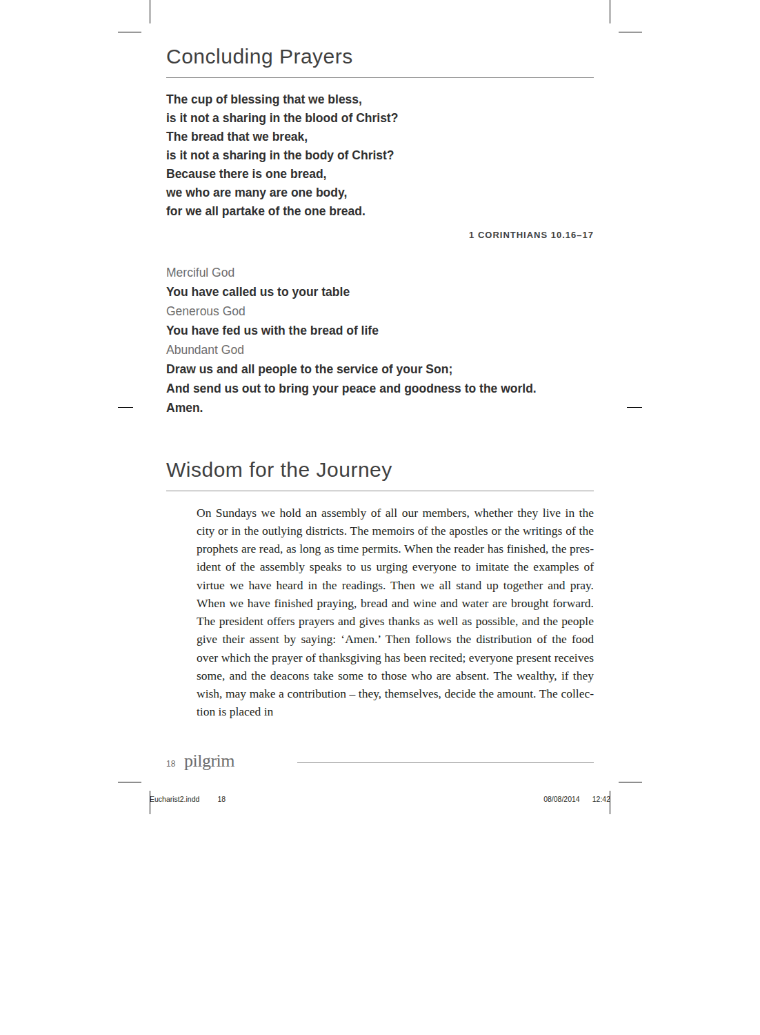Concluding Prayers
The cup of blessing that we bless,
is it not a sharing in the blood of Christ?
The bread that we break,
is it not a sharing in the body of Christ?
Because there is one bread,
we who are many are one body,
for we all partake of the one bread.
1 CORINTHIANS 10.16–17
Merciful God
You have called us to your table
Generous God
You have fed us with the bread of life
Abundant God
Draw us and all people to the service of your Son;
And send us out to bring your peace and goodness to the world.
Amen.
Wisdom for the Journey
On Sundays we hold an assembly of all our members, whether they live in the city or in the outlying districts. The memoirs of the apostles or the writings of the prophets are read, as long as time permits. When the reader has finished, the president of the assembly speaks to us urging everyone to imitate the examples of virtue we have heard in the readings. Then we all stand up together and pray. When we have finished praying, bread and wine and water are brought forward. The president offers prayers and gives thanks as well as possible, and the people give their assent by saying: ‘Amen.’ Then follows the distribution of the food over which the prayer of thanksgiving has been recited; everyone present receives some, and the deacons take some to those who are absent. The wealthy, if they wish, may make a contribution – they, themselves, decide the amount. The collection is placed in
18 pilgrim
Eucharist2.indd 18 08/08/201412:42